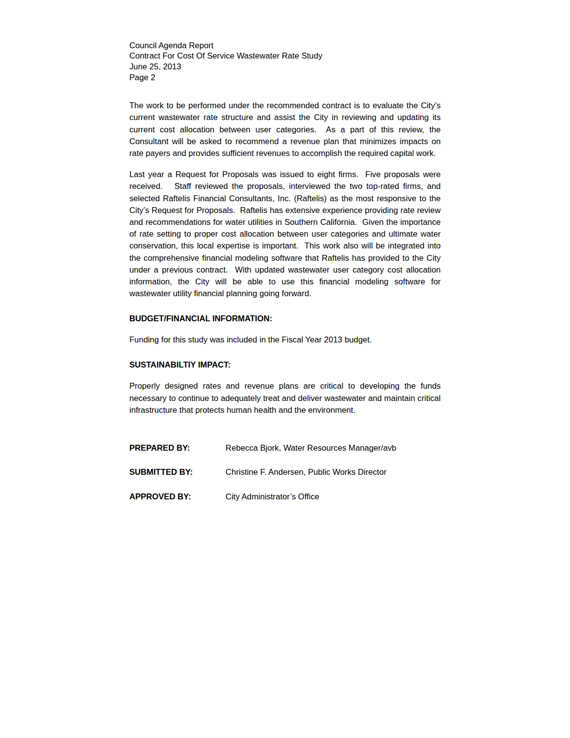Council Agenda Report
Contract For Cost Of Service Wastewater Rate Study
June 25, 2013
Page 2
The work to be performed under the recommended contract is to evaluate the City’s current wastewater rate structure and assist the City in reviewing and updating its current cost allocation between user categories. As a part of this review, the Consultant will be asked to recommend a revenue plan that minimizes impacts on rate payers and provides sufficient revenues to accomplish the required capital work.
Last year a Request for Proposals was issued to eight firms. Five proposals were received. Staff reviewed the proposals, interviewed the two top-rated firms, and selected Raftelis Financial Consultants, Inc. (Raftelis) as the most responsive to the City’s Request for Proposals. Raftelis has extensive experience providing rate review and recommendations for water utilities in Southern California. Given the importance of rate setting to proper cost allocation between user categories and ultimate water conservation, this local expertise is important. This work also will be integrated into the comprehensive financial modeling software that Raftelis has provided to the City under a previous contract. With updated wastewater user category cost allocation information, the City will be able to use this financial modeling software for wastewater utility financial planning going forward.
BUDGET/FINANCIAL INFORMATION:
Funding for this study was included in the Fiscal Year 2013 budget.
SUSTAINABILTIY IMPACT:
Properly designed rates and revenue plans are critical to developing the funds necessary to continue to adequately treat and deliver wastewater and maintain critical infrastructure that protects human health and the environment.
| PREPARED BY: | Rebecca Bjork, Water Resources Manager/avb |
| SUBMITTED BY: | Christine F. Andersen, Public Works Director |
| APPROVED BY: | City Administrator’s Office |